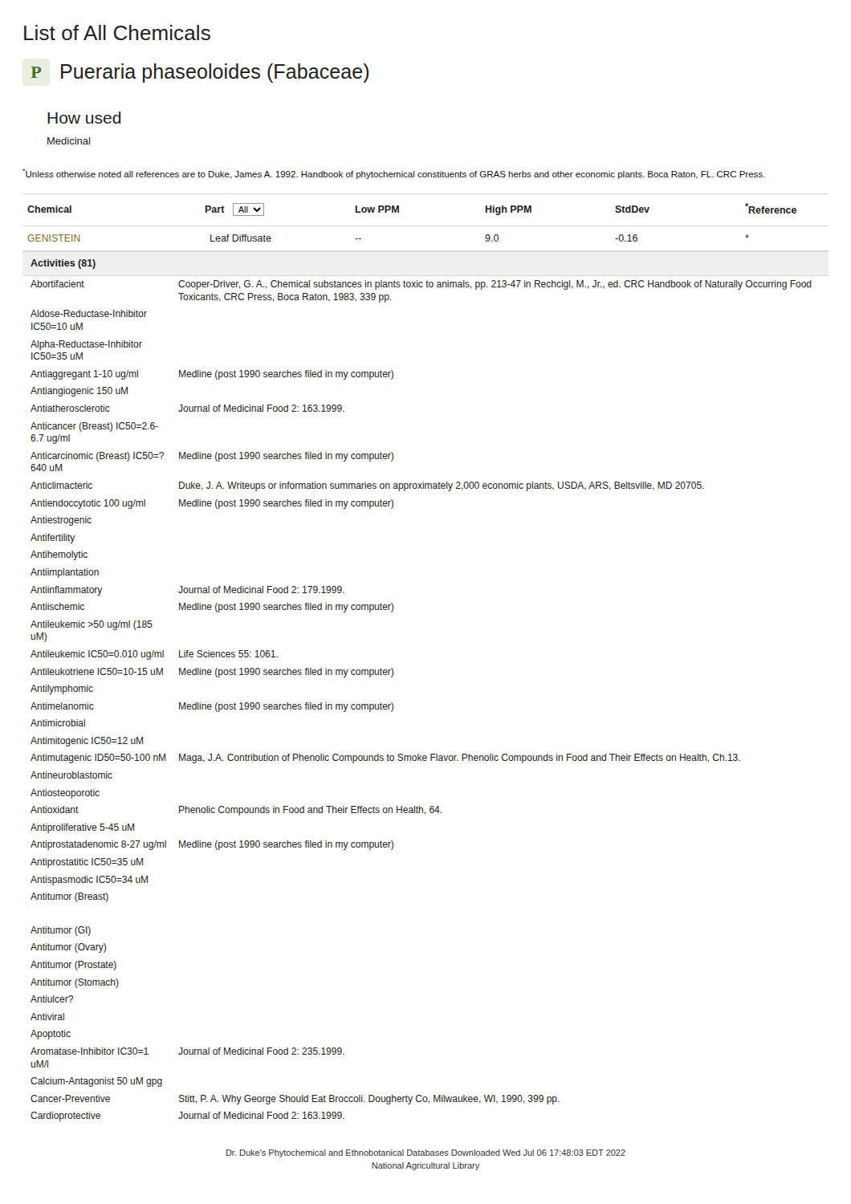List of All Chemicals
P Pueraria phaseoloides (Fabaceae)
How used
Medicinal
*Unless otherwise noted all references are to Duke, James A. 1992. Handbook of phytochemical constituents of GRAS herbs and other economic plants. Boca Raton, FL. CRC Press.
| Chemical | Part Part All | Low PPM | High PPM | StdDev | * Reference |
| --- | --- | --- | --- | --- | --- |
| GENISTEIN | Leaf Diffusate | -- | 9.0 | -0.16 | * |
Activities (81)
| Abortifacient | Cooper-Driver, G. A., Chemical substances in plants toxic to animals, pp. 213-47 in Rechcigl, M., Jr., ed. CRC Handbook of Naturally Occurring Food Toxicants, CRC Press, Boca Raton, 1983, 339 pp. |
| Aldose-Reductase-Inhibitor IC50=10 uM | |
| Alpha-Reductase-Inhibitor IC50=35 uM | |
| Antiaggregant 1-10 ug/ml | Medline (post 1990 searches filed in my computer) |
| Antiangiogenic 150 uM | |
| Antiatherosclerotic | Journal of Medicinal Food 2: 163.1999. |
| Anticancer (Breast) IC50=2.6-6.7 ug/ml | |
| Anticarcinomic (Breast) IC50=?640 uM | Medline (post 1990 searches filed in my computer) |
| Anticlimacteric | Duke, J. A. Writeups or information summaries on approximately 2,000 economic plants, USDA, ARS, Beltsville, MD 20705. |
| Antiendoccytotic 100 ug/ml | Medline (post 1990 searches filed in my computer) |
| Antiestrogenic | |
| Antifertility | |
| Antihemolytic | |
| Antiimplantation | |
| Antiinflammatory | Journal of Medicinal Food 2: 179.1999. |
| Antiischemic | Medline (post 1990 searches filed in my computer) |
| Antileukemic >50 ug/ml (185 uM) | |
| Antileukemic IC50=0.010 ug/ml | Life Sciences 55: 1061. |
| Antileukotriene IC50=10-15 uM | Medline (post 1990 searches filed in my computer) |
| Antilymphomic | |
| Antimelanomic | Medline (post 1990 searches filed in my computer) |
| Antimicrobial | |
| Antimitogenic IC50=12 uM | |
| Antimutagenic ID50=50-100 nM | Maga, J.A. Contribution of Phenolic Compounds to Smoke Flavor. Phenolic Compounds in Food and Their Effects on Health, Ch.13. |
| Antineuroblastomic | |
| Antiosteoporotic | |
| Antioxidant | Phenolic Compounds in Food and Their Effects on Health, 64. |
| Antiproliferative 5-45 uM | |
| Antiprostatadenomic 8-27 ug/ml | Medline (post 1990 searches filed in my computer) |
| Antiprostatitic IC50=35 uM | |
| Antispasmodic IC50=34 uM | |
| Antitumor (Breast) | |
| Antitumor (GI) | |
| Antitumor (Ovary) | |
| Antitumor (Prostate) | |
| Antitumor (Stomach) | |
| Antiulcer? | |
| Antiviral | |
| Apoptotic | |
| Aromatase-Inhibitor IC30=1 uM/l | Journal of Medicinal Food 2: 235.1999. |
| Calcium-Antagonist 50 uM gpg | |
| Cancer-Preventive | Stitt, P. A. Why George Should Eat Broccoli. Dougherty Co, Milwaukee, WI, 1990, 399 pp. |
| Cardioprotective | Journal of Medicinal Food 2: 163.1999. |
Dr. Duke's Phytochemical and Ethnobotanical Databases Downloaded Wed Jul 06 17:48:03 EDT 2022
National Agricultural Library